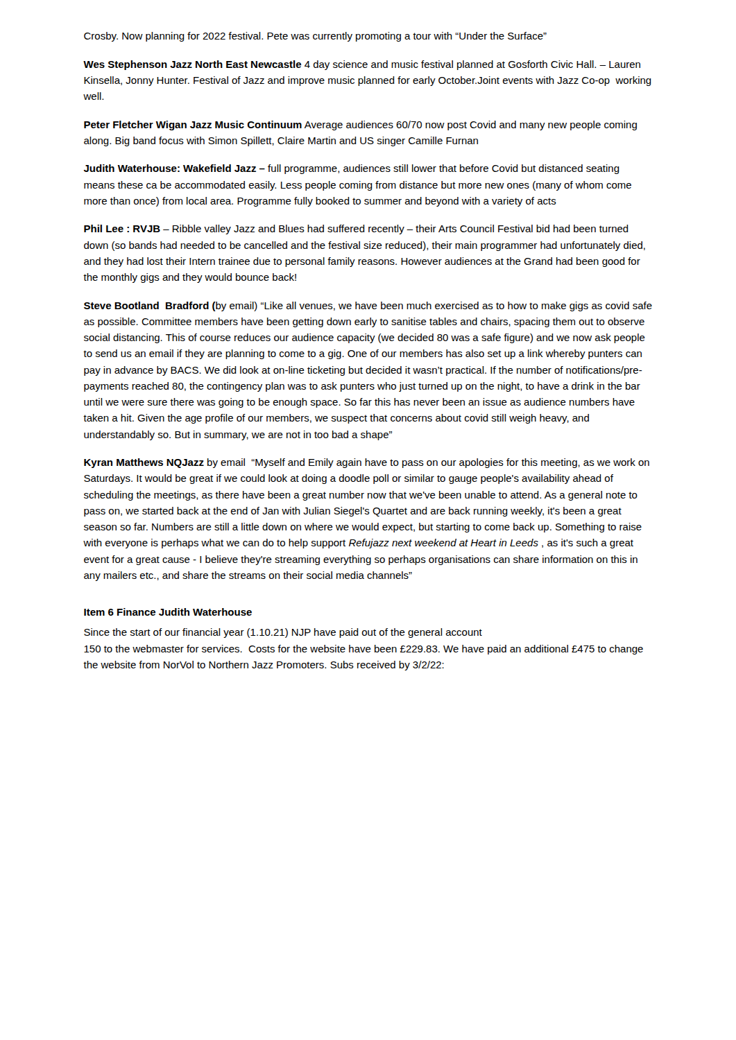Crosby. Now planning for 2022 festival. Pete was currently promoting a tour with “Under the Surface”
Wes Stephenson Jazz North East Newcastle 4 day science and music festival planned at Gosforth Civic Hall. – Lauren Kinsella, Jonny Hunter. Festival of Jazz and improve music planned for early October.Joint events with Jazz Co-op working well.
Peter Fletcher Wigan Jazz Music Continuum Average audiences 60/70 now post Covid and many new people coming along. Big band focus with Simon Spillett, Claire Martin and US singer Camille Furnan
Judith Waterhouse: Wakefield Jazz – full programme, audiences still lower that before Covid but distanced seating means these ca be accommodated easily. Less people coming from distance but more new ones (many of whom come more than once) from local area. Programme fully booked to summer and beyond with a variety of acts
Phil Lee : RVJB – Ribble valley Jazz and Blues had suffered recently – their Arts Council Festival bid had been turned down (so bands had needed to be cancelled and the festival size reduced), their main programmer had unfortunately died, and they had lost their Intern trainee due to personal family reasons. However audiences at the Grand had been good for the monthly gigs and they would bounce back!
Steve Bootland Bradford (by email) “Like all venues, we have been much exercised as to how to make gigs as covid safe as possible. Committee members have been getting down early to sanitise tables and chairs, spacing them out to observe social distancing. This of course reduces our audience capacity (we decided 80 was a safe figure) and we now ask people to send us an email if they are planning to come to a gig. One of our members has also set up a link whereby punters can pay in advance by BACS. We did look at on-line ticketing but decided it wasn’t practical. If the number of notifications/pre-payments reached 80, the contingency plan was to ask punters who just turned up on the night, to have a drink in the bar until we were sure there was going to be enough space. So far this has never been an issue as audience numbers have taken a hit. Given the age profile of our members, we suspect that concerns about covid still weigh heavy, and understandably so. But in summary, we are not in too bad a shape”
Kyran Matthews NQJazz by email “Myself and Emily again have to pass on our apologies for this meeting, as we work on Saturdays. It would be great if we could look at doing a doodle poll or similar to gauge people's availability ahead of scheduling the meetings, as there have been a great number now that we've been unable to attend. As a general note to pass on, we started back at the end of Jan with Julian Siegel's Quartet and are back running weekly, it's been a great season so far. Numbers are still a little down on where we would expect, but starting to come back up. Something to raise with everyone is perhaps what we can do to help support Refujazz next weekend at Heart in Leeds , as it's such a great event for a great cause - I believe they're streaming everything so perhaps organisations can share information on this in any mailers etc., and share the streams on their social media channels”
Item 6 Finance Judith Waterhouse
Since the start of our financial year (1.10.21) NJP have paid out of the general account
150 to the webmaster for services. Costs for the website have been £229.83. We have paid an additional £475 to change the website from NorVol to Northern Jazz Promoters. Subs received by 3/2/22: